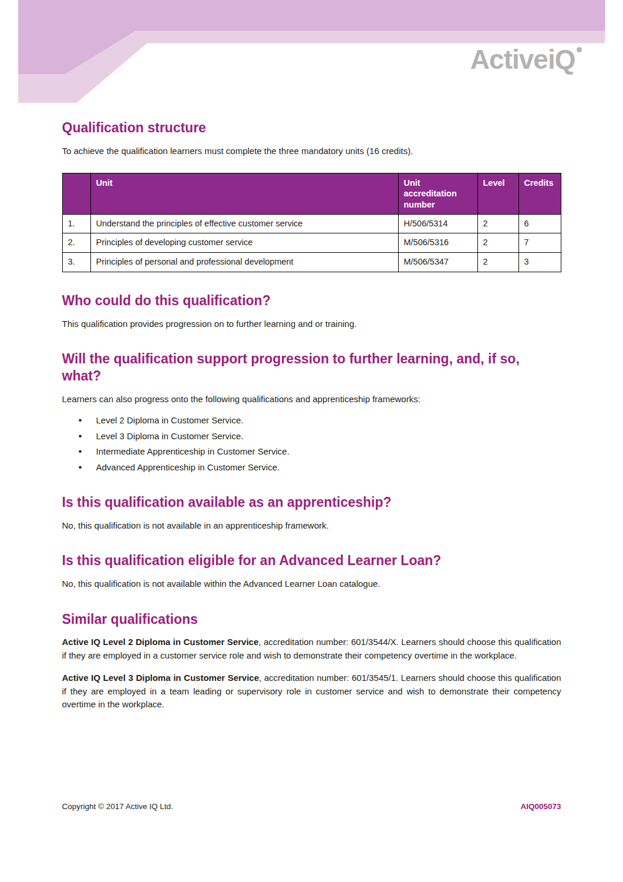ActiveiQ
Qualification structure
To achieve the qualification learners must complete the three mandatory units (16 credits).
| | Unit | Unit accreditation number | Level | Credits |
| --- | --- | --- | --- | --- |
| 1. | Understand the principles of effective customer service | H/506/5314 | 2 | 6 |
| 2. | Principles of developing customer service | M/506/5316 | 2 | 7 |
| 3. | Principles of personal and professional development | M/506/5347 | 2 | 3 |
Who could do this qualification?
This qualification provides progression on to further learning and or training.
Will the qualification support progression to further learning, and, if so, what?
Learners can also progress onto the following qualifications and apprenticeship frameworks:
Level 2 Diploma in Customer Service.
Level 3 Diploma in Customer Service.
Intermediate Apprenticeship in Customer Service.
Advanced Apprenticeship in Customer Service.
Is this qualification available as an apprenticeship?
No, this qualification is not available in an apprenticeship framework.
Is this qualification eligible for an Advanced Learner Loan?
No, this qualification is not available within the Advanced Learner Loan catalogue.
Similar qualifications
Active IQ Level 2 Diploma in Customer Service, accreditation number: 601/3544/X. Learners should choose this qualification if they are employed in a customer service role and wish to demonstrate their competency overtime in the workplace.
Active IQ Level 3 Diploma in Customer Service, accreditation number: 601/3545/1. Learners should choose this qualification if they are employed in a team leading or supervisory role in customer service and wish to demonstrate their competency overtime in the workplace.
Copyright © 2017 Active IQ Ltd.
AIQ005073